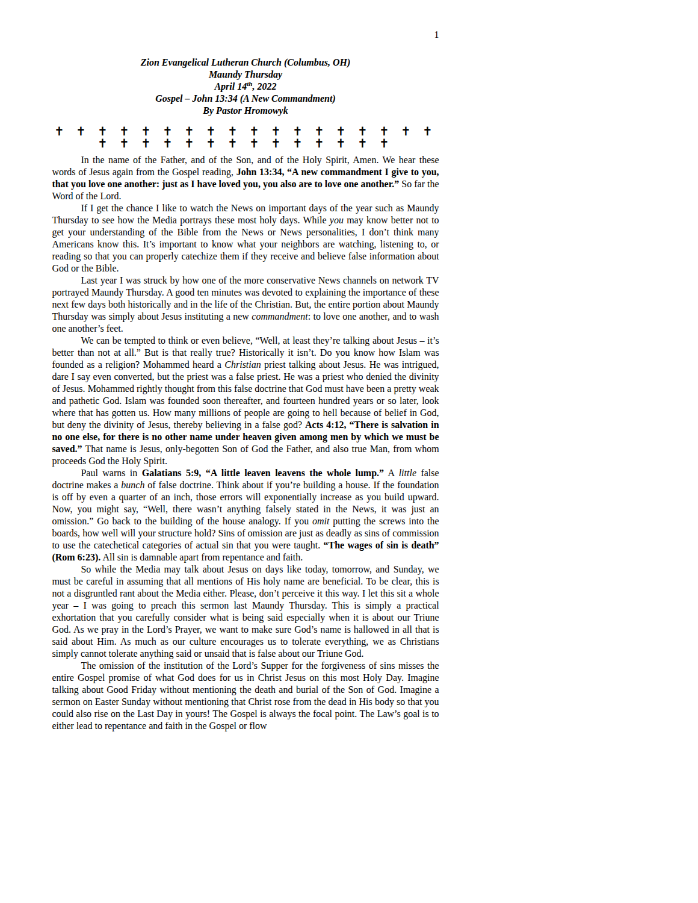1
Zion Evangelical Lutheran Church (Columbus, OH)
Maundy Thursday
April 14th, 2022
Gospel – John 13:34 (A New Commandment)
By Pastor Hromowyk
✝ ✝ ✝ ✝ ✝ ✝ ✝ ✝ ✝ ✝ ✝ ✝ ✝ ✝ ✝ ✝ ✝ ✝ ✝ ✝ ✝ ✝ ✝ ✝ ✝ ✝ ✝ ✝ ✝ ✝ ✝ ✝
In the name of the Father, and of the Son, and of the Holy Spirit, Amen. We hear these words of Jesus again from the Gospel reading, John 13:34, “A new commandment I give to you, that you love one another: just as I have loved you, you also are to love one another.” So far the Word of the Lord.
If I get the chance I like to watch the News on important days of the year such as Maundy Thursday to see how the Media portrays these most holy days. While you may know better not to get your understanding of the Bible from the News or News personalities, I don’t think many Americans know this. It’s important to know what your neighbors are watching, listening to, or reading so that you can properly catechize them if they receive and believe false information about God or the Bible.
Last year I was struck by how one of the more conservative News channels on network TV portrayed Maundy Thursday. A good ten minutes was devoted to explaining the importance of these next few days both historically and in the life of the Christian. But, the entire portion about Maundy Thursday was simply about Jesus instituting a new commandment: to love one another, and to wash one another’s feet.
We can be tempted to think or even believe, “Well, at least they’re talking about Jesus – it’s better than not at all.” But is that really true? Historically it isn’t. Do you know how Islam was founded as a religion? Mohammed heard a Christian priest talking about Jesus. He was intrigued, dare I say even converted, but the priest was a false priest. He was a priest who denied the divinity of Jesus. Mohammed rightly thought from this false doctrine that God must have been a pretty weak and pathetic God. Islam was founded soon thereafter, and fourteen hundred years or so later, look where that has gotten us. How many millions of people are going to hell because of belief in God, but deny the divinity of Jesus, thereby believing in a false god? Acts 4:12, “There is salvation in no one else, for there is no other name under heaven given among men by which we must be saved.” That name is Jesus, only-begotten Son of God the Father, and also true Man, from whom proceeds God the Holy Spirit.
Paul warns in Galatians 5:9, “A little leaven leavens the whole lump.” A little false doctrine makes a bunch of false doctrine. Think about if you’re building a house. If the foundation is off by even a quarter of an inch, those errors will exponentially increase as you build upward. Now, you might say, “Well, there wasn’t anything falsely stated in the News, it was just an omission.” Go back to the building of the house analogy. If you omit putting the screws into the boards, how well will your structure hold? Sins of omission are just as deadly as sins of commission to use the catechetical categories of actual sin that you were taught. “The wages of sin is death” (Rom 6:23). All sin is damnable apart from repentance and faith.
So while the Media may talk about Jesus on days like today, tomorrow, and Sunday, we must be careful in assuming that all mentions of His holy name are beneficial. To be clear, this is not a disgruntled rant about the Media either. Please, don’t perceive it this way. I let this sit a whole year – I was going to preach this sermon last Maundy Thursday. This is simply a practical exhortation that you carefully consider what is being said especially when it is about our Triune God. As we pray in the Lord’s Prayer, we want to make sure God’s name is hallowed in all that is said about Him. As much as our culture encourages us to tolerate everything, we as Christians simply cannot tolerate anything said or unsaid that is false about our Triune God.
The omission of the institution of the Lord’s Supper for the forgiveness of sins misses the entire Gospel promise of what God does for us in Christ Jesus on this most Holy Day. Imagine talking about Good Friday without mentioning the death and burial of the Son of God. Imagine a sermon on Easter Sunday without mentioning that Christ rose from the dead in His body so that you could also rise on the Last Day in yours! The Gospel is always the focal point. The Law’s goal is to either lead to repentance and faith in the Gospel or flow